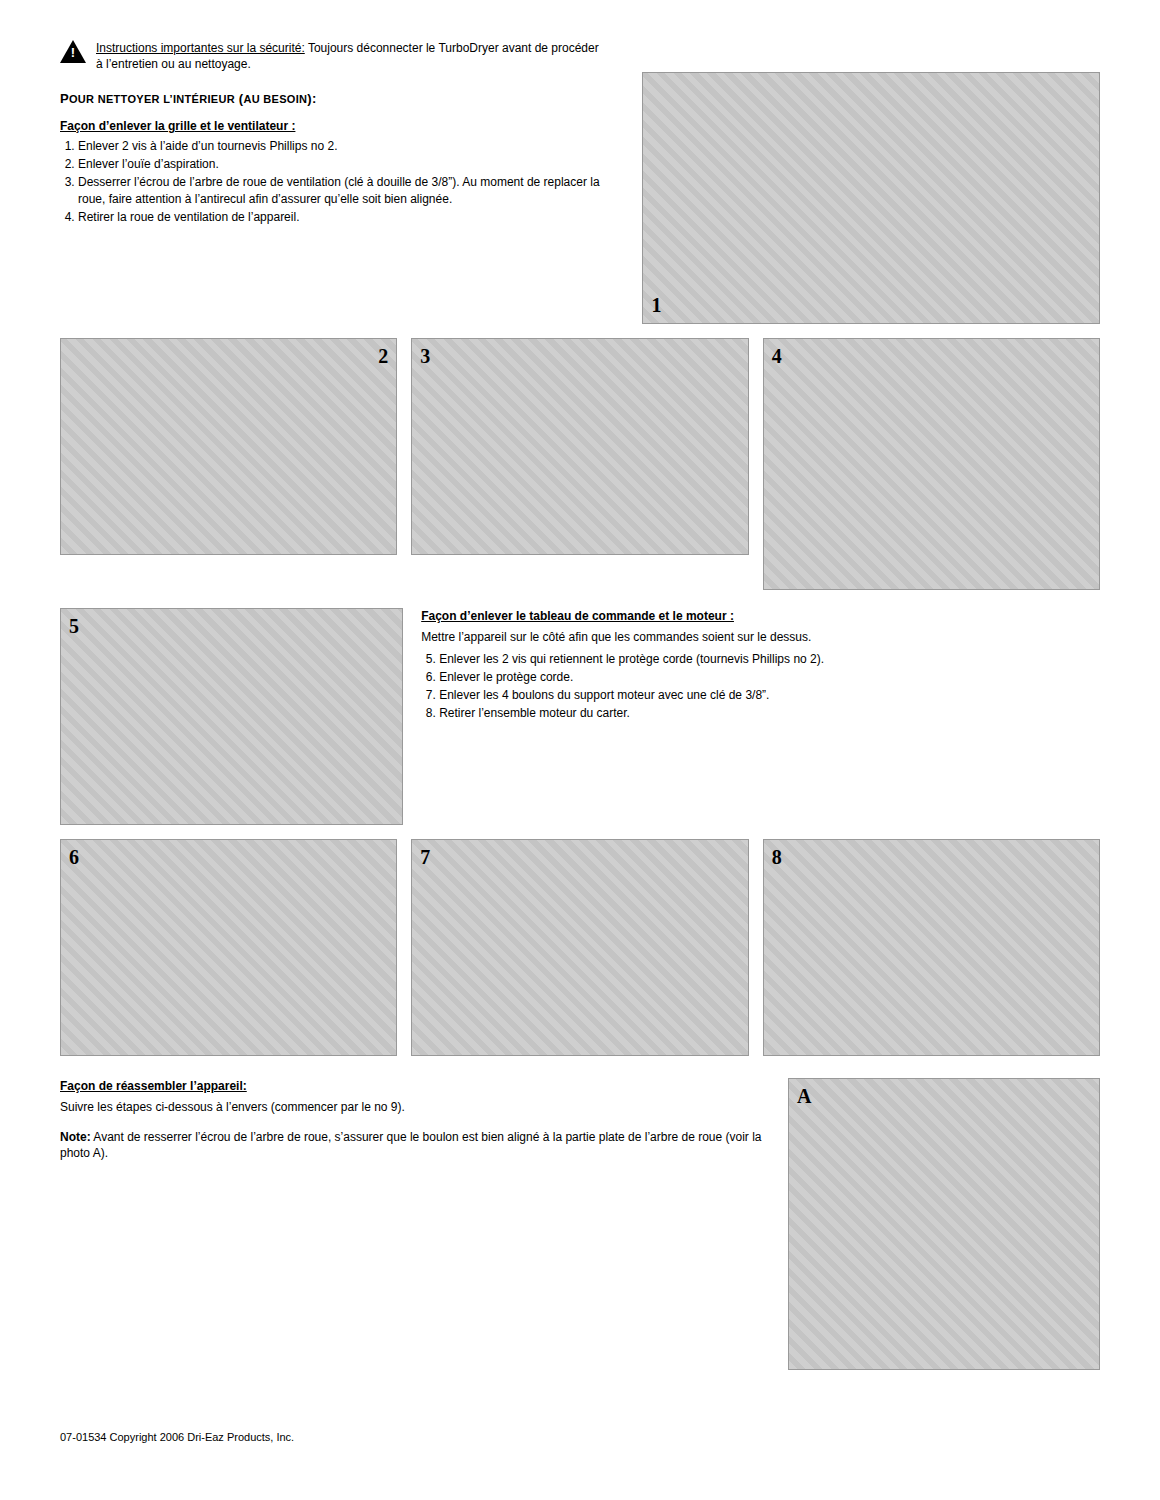Instructions importantes sur la sécurité: Toujours déconnecter le TurboDryer avant de procéder à l’entretien ou au nettoyage.
POUR NETTOYER L’INTÉRIEUR (AU BESOIN):
Façon d’enlever la grille et le ventilateur :
Enlever 2 vis à l’aide d’un tournevis Phillips no 2.
Enlever l’ouïe d’aspiration.
Desserrer l’écrou de l’arbre de roue de ventilation (clé à douille de 3/8”). Au moment de replacer la roue, faire attention à l’antirecul afin d’assurer qu’elle soit bien alignée.
Retirer la roue de ventilation de l’appareil.
1
2
3
4
5
Façon d’enlever le tableau de commande et le moteur :
Mettre l’appareil sur le côté afin que les commandes soient sur le dessus.
Enlever les 2 vis qui retiennent le protège corde (tournevis Phillips no 2).
Enlever le protège corde.
Enlever les 4 boulons du support moteur avec une clé de 3/8”.
Retirer l’ensemble moteur du carter.
6
7
8
Façon de réassembler l’appareil:
Suivre les étapes ci-dessous à l’envers (commencer par le no 9).
Note: Avant de resserrer l’écrou de l’arbre de roue, s’assurer que le boulon est bien aligné à la partie plate de l’arbre de roue (voir la photo A).
A
07-01534 Copyright 2006 Dri-Eaz Products, Inc.